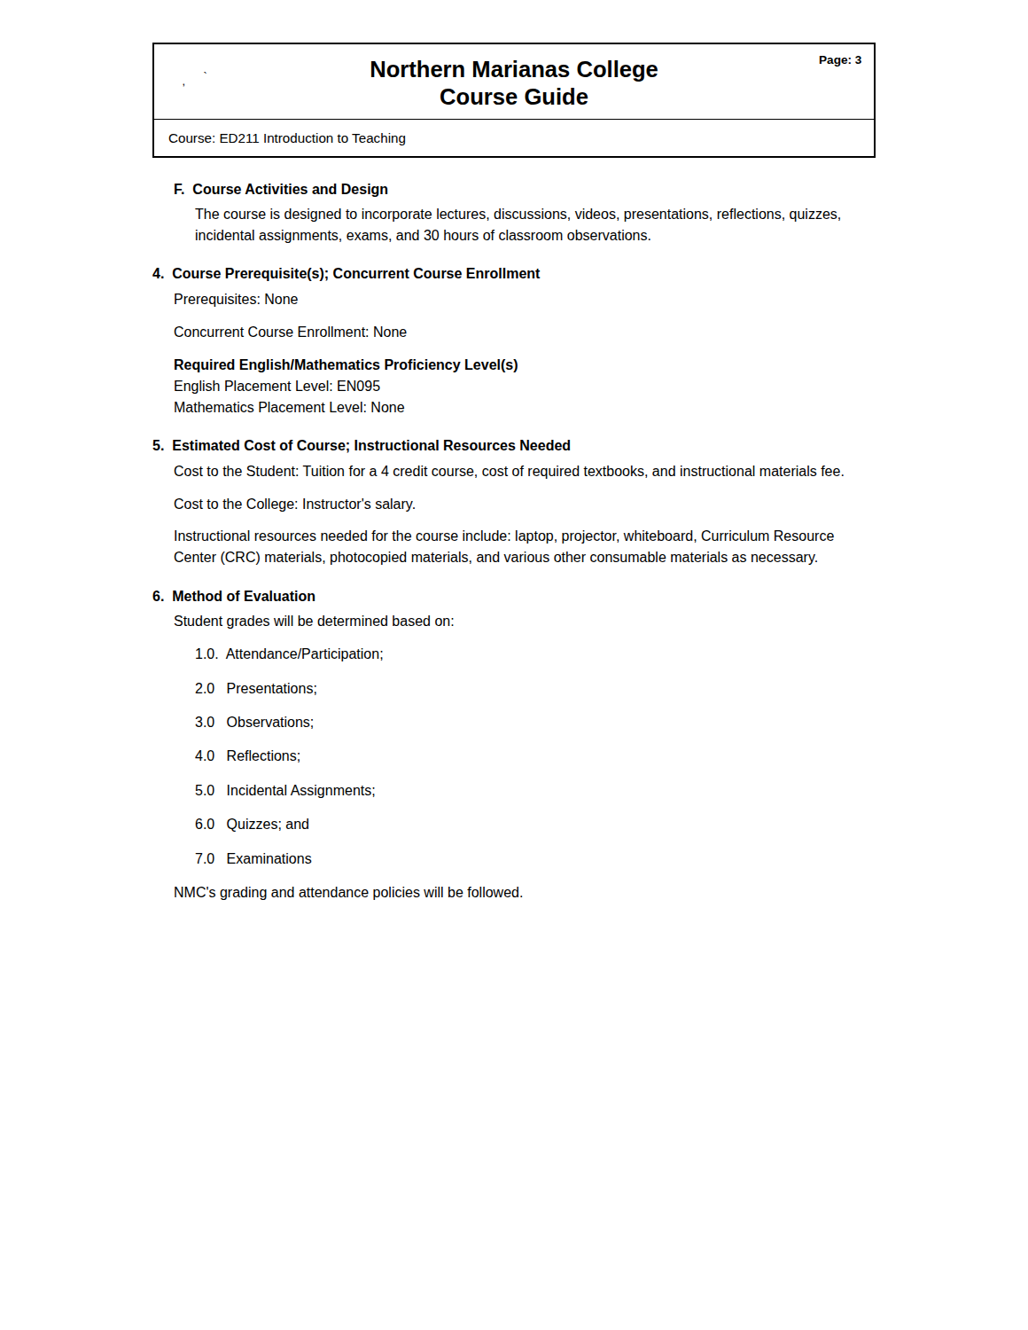, `
Page: 3
Northern Marianas College
Course Guide
Course: ED211 Introduction to Teaching
F. Course Activities and Design
The course is designed to incorporate lectures, discussions, videos, presentations, reflections, quizzes, incidental assignments, exams, and 30 hours of classroom observations.
4. Course Prerequisite(s); Concurrent Course Enrollment
Prerequisites: None
Concurrent Course Enrollment: None
Required English/Mathematics Proficiency Level(s)
English Placement Level: EN095
Mathematics Placement Level: None
5. Estimated Cost of Course; Instructional Resources Needed
Cost to the Student: Tuition for a 4 credit course, cost of required textbooks, and instructional materials fee.
Cost to the College: Instructor's salary.
Instructional resources needed for the course include: laptop, projector, whiteboard, Curriculum Resource Center (CRC) materials, photocopied materials, and various other consumable materials as necessary.
6. Method of Evaluation
Student grades will be determined based on:
1.0. Attendance/Participation;
2.0 Presentations;
3.0 Observations;
4.0 Reflections;
5.0 Incidental Assignments;
6.0 Quizzes; and
7.0 Examinations
NMC's grading and attendance policies will be followed.